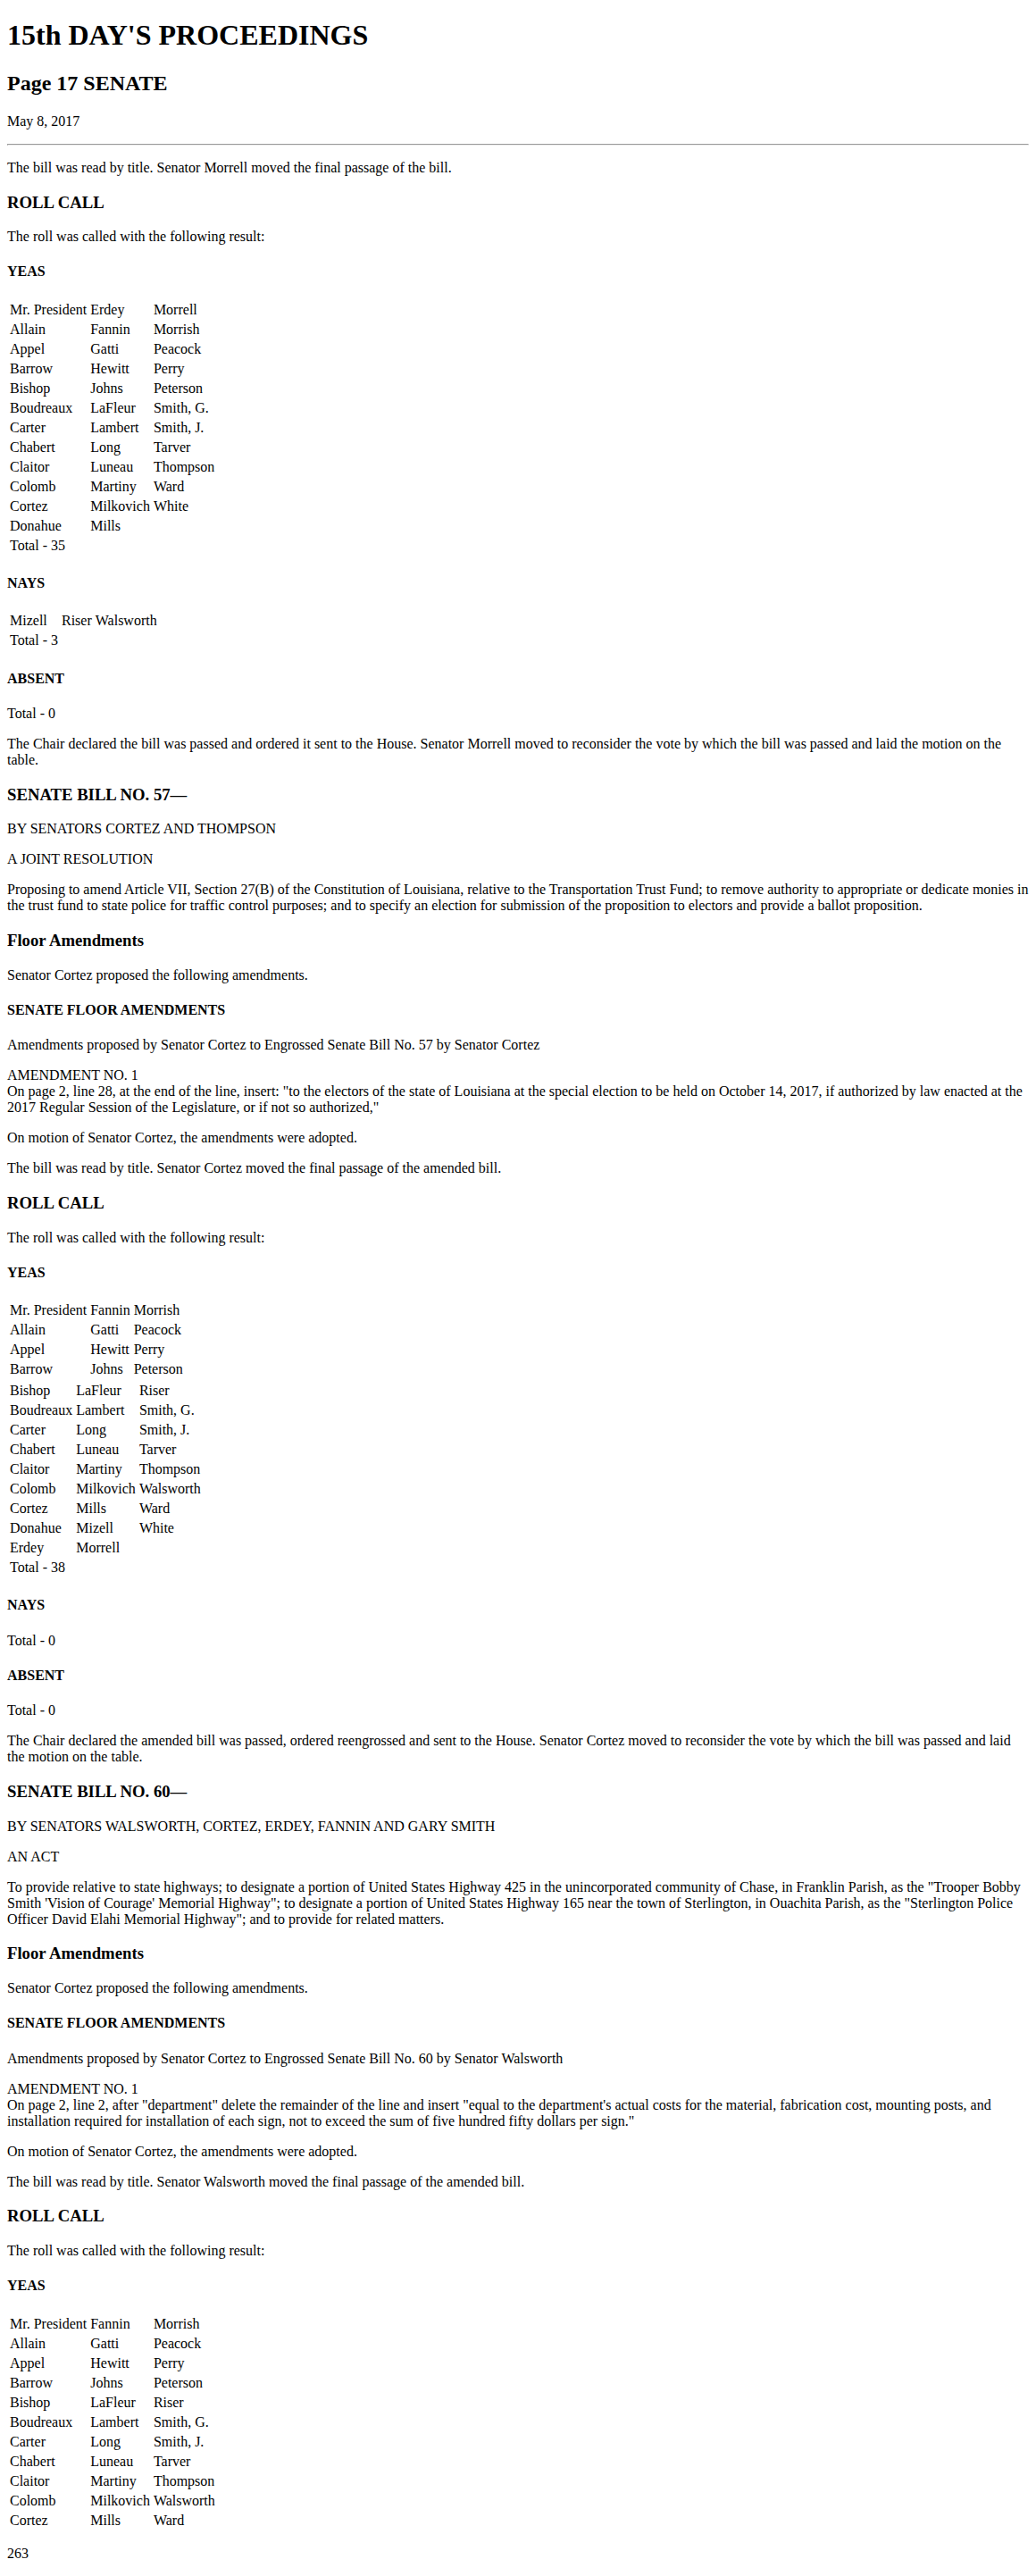15th DAY'S PROCEEDINGS
Page 17 SENATE
May 8, 2017
The bill was read by title. Senator Morrell moved the final passage of the bill.
ROLL CALL
The roll was called with the following result:
YEAS
| Mr. President | Erdey | Morrell |
| Allain | Fannin | Morrish |
| Appel | Gatti | Peacock |
| Barrow | Hewitt | Perry |
| Bishop | Johns | Peterson |
| Boudreaux | LaFleur | Smith, G. |
| Carter | Lambert | Smith, J. |
| Chabert | Long | Tarver |
| Claitor | Luneau | Thompson |
| Colomb | Martiny | Ward |
| Cortez | Milkovich | White |
| Donahue | Mills | |
| Total - 35 | | |
NAYS
| Mizell | Riser | Walsworth |
| Total - 3 | | |
ABSENT
Total - 0
The Chair declared the bill was passed and ordered it sent to the House. Senator Morrell moved to reconsider the vote by which the bill was passed and laid the motion on the table.
SENATE BILL NO. 57—
BY SENATORS CORTEZ AND THOMPSON
A JOINT RESOLUTION
Proposing to amend Article VII, Section 27(B) of the Constitution of Louisiana, relative to the Transportation Trust Fund; to remove authority to appropriate or dedicate monies in the trust fund to state police for traffic control purposes; and to specify an election for submission of the proposition to electors and provide a ballot proposition.
Floor Amendments
Senator Cortez proposed the following amendments.
SENATE FLOOR AMENDMENTS
Amendments proposed by Senator Cortez to Engrossed Senate Bill No. 57 by Senator Cortez
AMENDMENT NO. 1
On page 2, line 28, at the end of the line, insert: "to the electors of the state of Louisiana at the special election to be held on October 14, 2017, if authorized by law enacted at the 2017 Regular Session of the Legislature, or if not so authorized,"
On motion of Senator Cortez, the amendments were adopted.
The bill was read by title. Senator Cortez moved the final passage of the amended bill.
ROLL CALL
The roll was called with the following result:
YEAS
| Mr. President | Fannin | Morrish |
| Allain | Gatti | Peacock |
| Appel | Hewitt | Perry |
| Barrow | Johns | Peterson |
| Bishop | LaFleur | Riser |
| Boudreaux | Lambert | Smith, G. |
| Carter | Long | Smith, J. |
| Chabert | Luneau | Tarver |
| Claitor | Martiny | Thompson |
| Colomb | Milkovich | Walsworth |
| Cortez | Mills | Ward |
| Donahue | Mizell | White |
| Erdey | Morrell | |
| Total - 38 | | |
NAYS
Total - 0
ABSENT
Total - 0
The Chair declared the amended bill was passed, ordered reengrossed and sent to the House. Senator Cortez moved to reconsider the vote by which the bill was passed and laid the motion on the table.
SENATE BILL NO. 60—
BY SENATORS WALSWORTH, CORTEZ, ERDEY, FANNIN AND GARY SMITH
AN ACT
To provide relative to state highways; to designate a portion of United States Highway 425 in the unincorporated community of Chase, in Franklin Parish, as the "Trooper Bobby Smith 'Vision of Courage' Memorial Highway"; to designate a portion of United States Highway 165 near the town of Sterlington, in Ouachita Parish, as the "Sterlington Police Officer David Elahi Memorial Highway"; and to provide for related matters.
Floor Amendments
Senator Cortez proposed the following amendments.
SENATE FLOOR AMENDMENTS
Amendments proposed by Senator Cortez to Engrossed Senate Bill No. 60 by Senator Walsworth
AMENDMENT NO. 1
On page 2, line 2, after "department" delete the remainder of the line and insert "equal to the department's actual costs for the material, fabrication cost, mounting posts, and installation required for installation of each sign, not to exceed the sum of five hundred fifty dollars per sign."
On motion of Senator Cortez, the amendments were adopted.
The bill was read by title. Senator Walsworth moved the final passage of the amended bill.
ROLL CALL
The roll was called with the following result:
YEAS
| Mr. President | Fannin | Morrish |
| Allain | Gatti | Peacock |
| Appel | Hewitt | Perry |
| Barrow | Johns | Peterson |
| Bishop | LaFleur | Riser |
| Boudreaux | Lambert | Smith, G. |
| Carter | Long | Smith, J. |
| Chabert | Luneau | Tarver |
| Claitor | Martiny | Thompson |
| Colomb | Milkovich | Walsworth |
| Cortez | Mills | Ward |
263